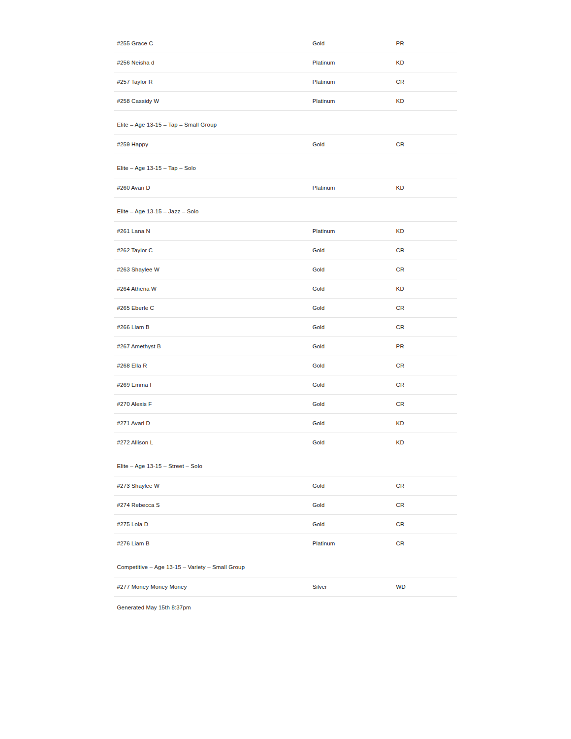| #255 Grace C | Gold | PR |
| #256 Neisha d | Platinum | KD |
| #257 Taylor R | Platinum | CR |
| #258 Cassidy W | Platinum | KD |
| Elite – Age 13-15 – Tap – Small Group |
| #259 Happy | Gold | CR |
| Elite – Age 13-15 – Tap – Solo |
| #260 Avari D | Platinum | KD |
| Elite – Age 13-15 – Jazz – Solo |
| #261 Lana N | Platinum | KD |
| #262 Taylor C | Gold | CR |
| #263 Shaylee W | Gold | CR |
| #264 Athena W | Gold | KD |
| #265 Eberle C | Gold | CR |
| #266 Liam B | Gold | CR |
| #267 Amethyst B | Gold | PR |
| #268 Ella R | Gold | CR |
| #269 Emma I | Gold | CR |
| #270 Alexis F | Gold | CR |
| #271 Avari D | Gold | KD |
| #272 Allison L | Gold | KD |
| Elite – Age 13-15 – Street – Solo |
| #273 Shaylee W | Gold | CR |
| #274 Rebecca S | Gold | CR |
| #275 Lola D | Gold | CR |
| #276 Liam B | Platinum | CR |
| Competitive – Age 13-15 – Variety – Small Group |
| #277 Money Money Money | Silver | WD |
| Generated May 15th 8:37pm |